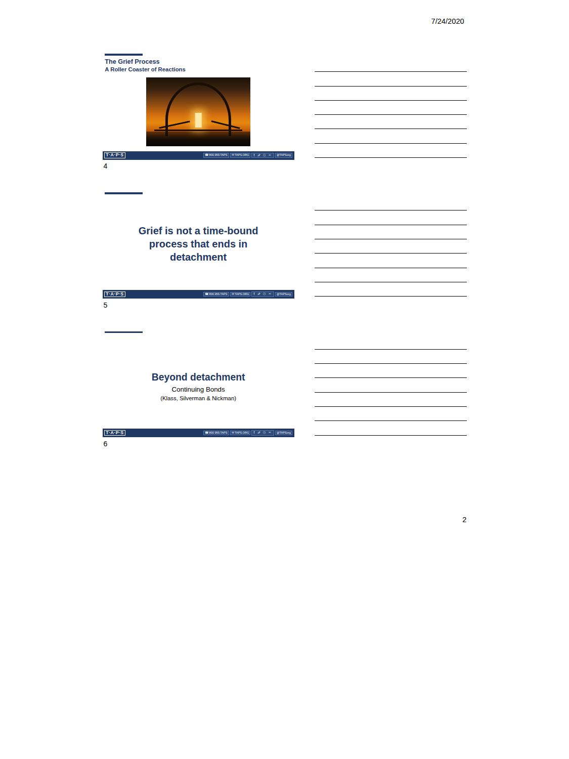7/24/2020
The Grief Process
A Roller Coaster of Reactions
T·A·P·S ☎ 800.959.TAPS ✉ TAPS.ORG f 𝒫 ☉ ✉ @TAPSorg
4
Grief is not a time-bound process that ends in detachment
T·A·P·S ☎ 800.959.TAPS ✉ TAPS.ORG f 𝒫 ☉ ✉ @TAPSorg
5
Beyond detachment
Continuing Bonds
(Klass, Silverman & Nickman)
T·A·P·S ☎ 800.959.TAPS ✉ TAPS.ORG f 𝒫 ☉ ✉ @TAPSorg
6
2